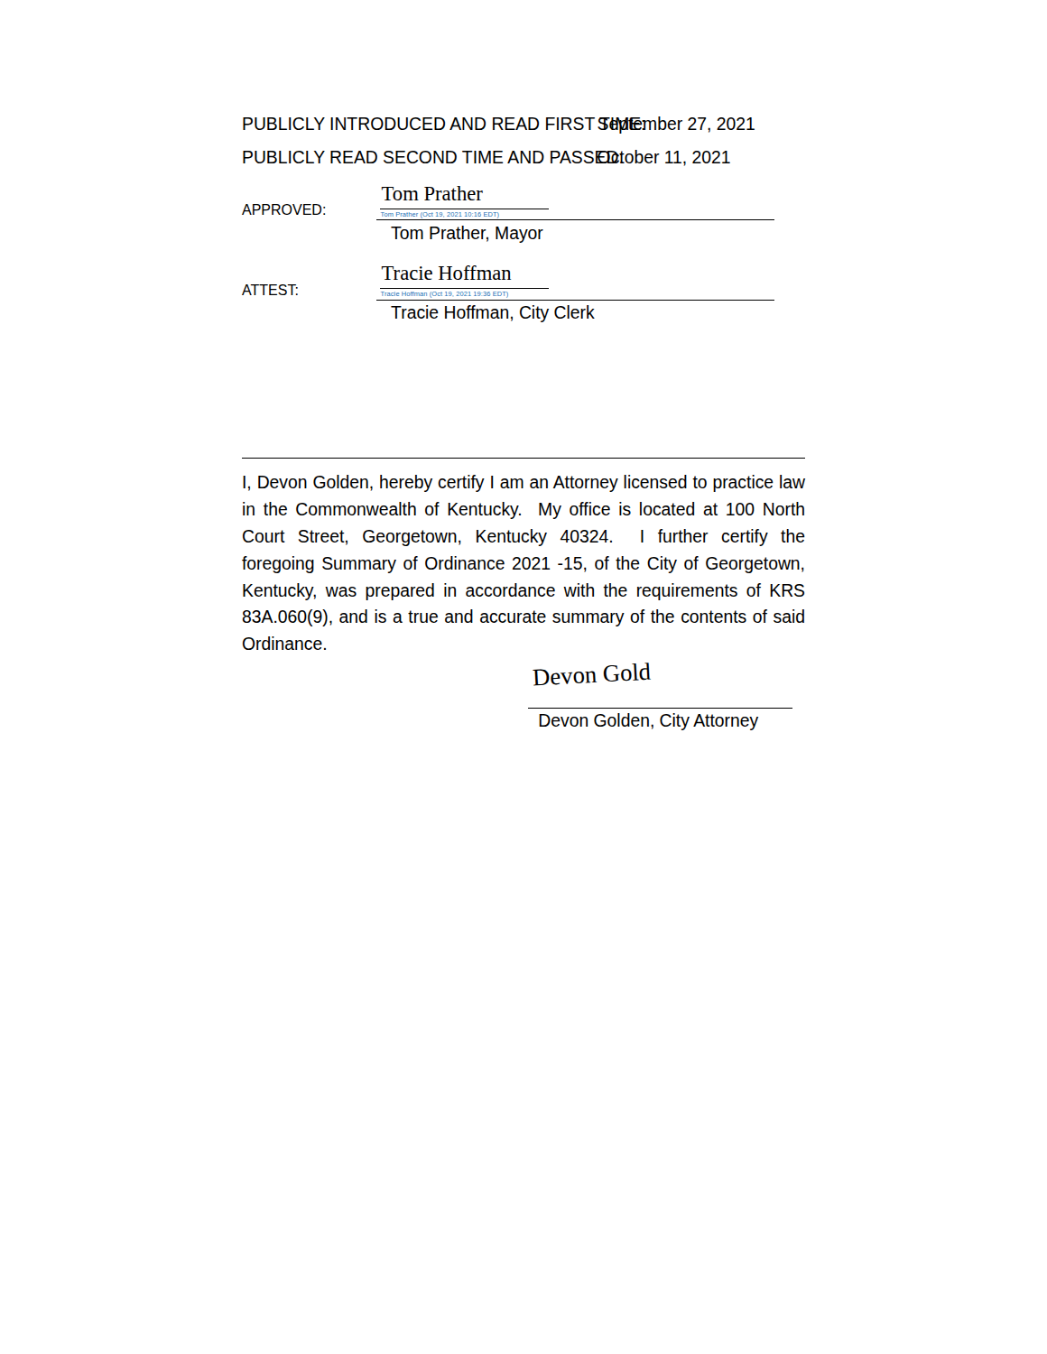PUBLICLY INTRODUCED AND READ FIRST TIME:
September 27, 2021
PUBLICLY READ SECOND TIME AND PASSED:
October 11, 2021
APPROVED:
Tom Prather Tom Prather (Oct 19, 2021 10:16 EDT)
Tom Prather, Mayor
ATTEST:
Tracie Hoffman Tracie Hoffman (Oct 19, 2021 19:36 EDT)
Tracie Hoffman, City Clerk
I, Devon Golden, hereby certify I am an Attorney licensed to practice law in the Commonwealth of Kentucky. My office is located at 100 North Court Street, Georgetown, Kentucky 40324. I further certify the foregoing Summary of Ordinance 2021 -15, of the City of Georgetown, Kentucky, was prepared in accordance with the requirements of KRS 83A.060(9), and is a true and accurate summary of the contents of said Ordinance.
Devon Gold Devon Golden, City Attorney